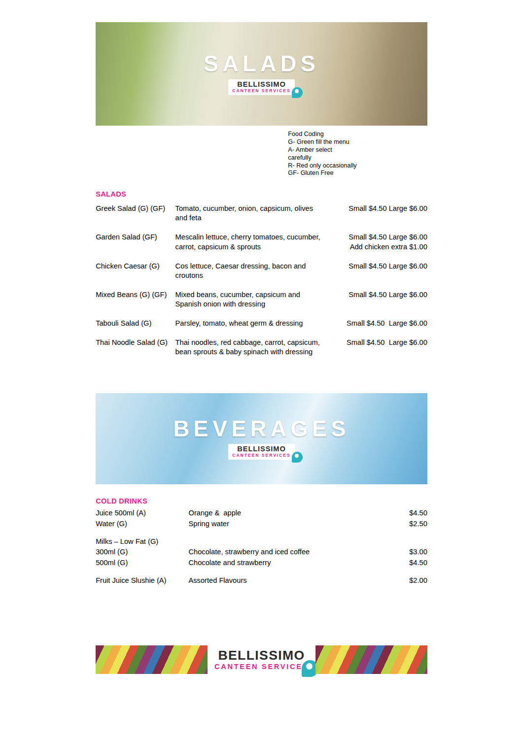SALADS
BELLISSIMO CANTEEN SERVICES
Food Coding
G- Green fill the menu
A- Amber select
carefully
R- Red only occasionally
GF- Gluten Free
SALADS
| Greek Salad (G) (GF) | Tomato, cucumber, onion, capsicum, olives and feta | Small $4.50 Large $6.00 |
| Garden Salad (GF) | Mescalin lettuce, cherry tomatoes, cucumber, carrot, capsicum & sprouts | Small $4.50 Large $6.00 Add chicken extra $1.00 |
| Chicken Caesar (G) | Cos lettuce, Caesar dressing, bacon and croutons | Small $4.50 Large $6.00 |
| Mixed Beans (G) (GF) | Mixed beans, cucumber, capsicum and Spanish onion with dressing | Small $4.50 Large $6.00 |
| Tabouli Salad (G) | Parsley, tomato, wheat germ & dressing | Small $4.50 Large $6.00 |
| Thai Noodle Salad (G) | Thai noodles, red cabbage, carrot, capsicum, bean sprouts & baby spinach with dressing | Small $4.50 Large $6.00 |
BEVERAGES
BELLISSIMO CANTEEN SERVICES
COLD DRINKS
| Juice 500ml (A) | Orange & apple | $4.50 |
| Water (G) | Spring water | $2.50 |
| Milks – Low Fat (G) | | |
| 300ml (G) | Chocolate, strawberry and iced coffee | $3.00 |
| 500ml (G) | Chocolate and strawberry | $4.50 |
| Fruit Juice Slushie (A) | Assorted Flavours | $2.00 |
BELLISSIMO CANTEEN SERVICES